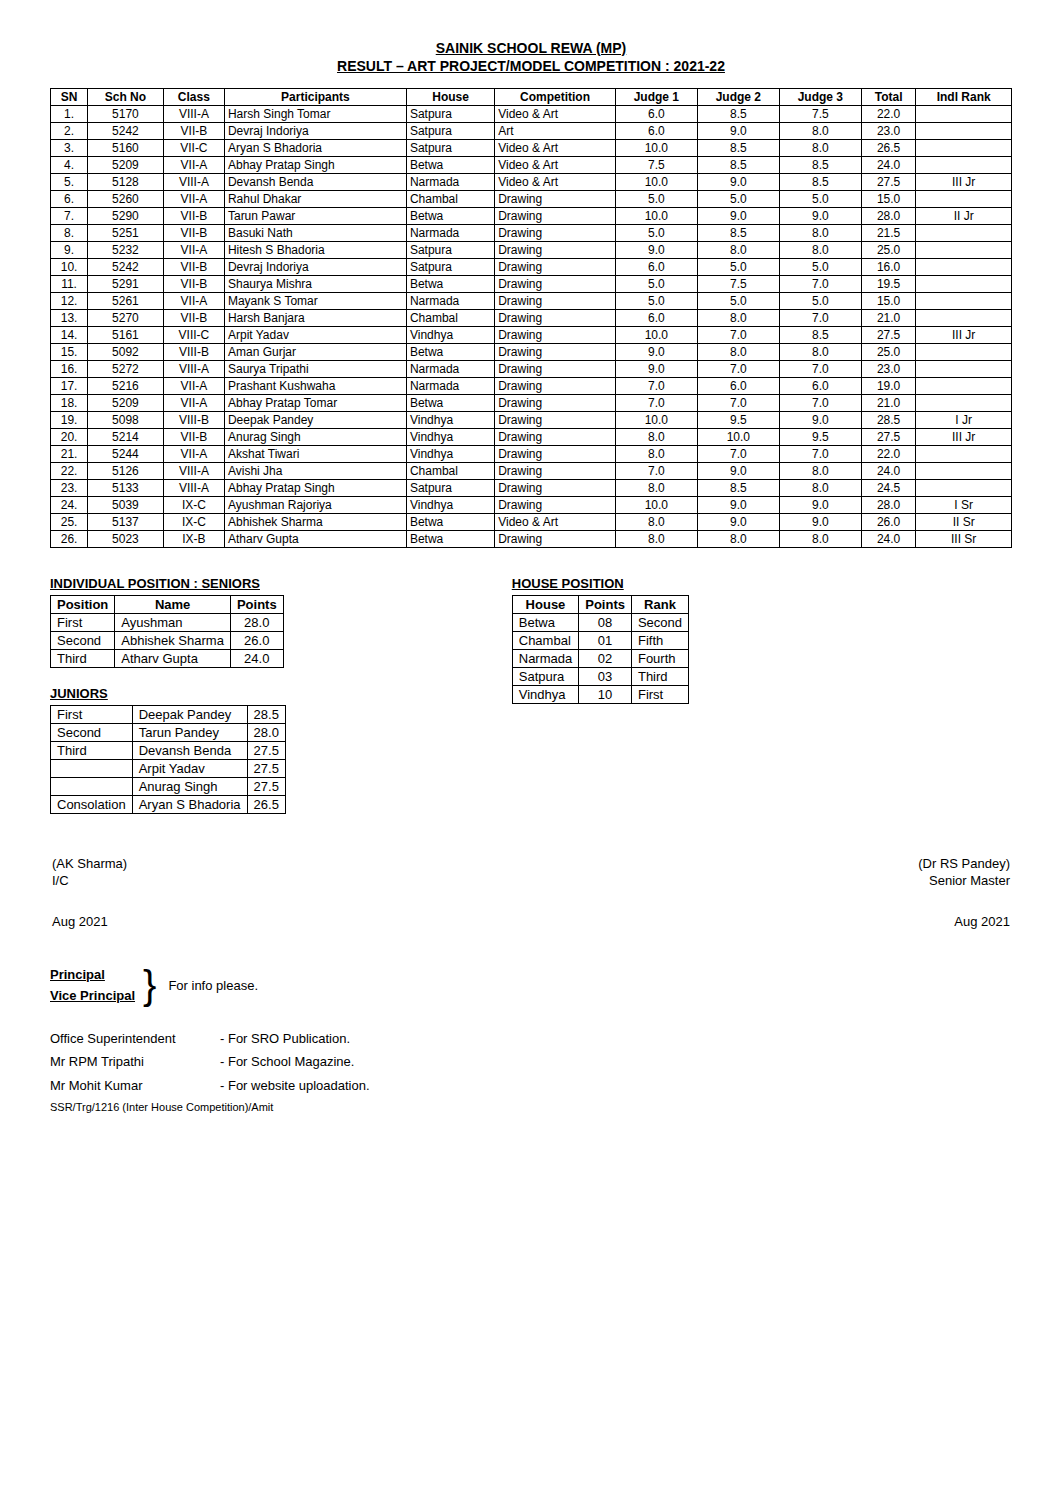SAINIK SCHOOL REWA (MP)
RESULT – ART PROJECT/MODEL COMPETITION : 2021-22
| SN | Sch No | Class | Participants | House | Competition | Judge 1 | Judge 2 | Judge 3 | Total | Indl Rank |
| --- | --- | --- | --- | --- | --- | --- | --- | --- | --- | --- |
| 1. | 5170 | VIII-A | Harsh Singh Tomar | Satpura | Video & Art | 6.0 | 8.5 | 7.5 | 22.0 | |
| 2. | 5242 | VII-B | Devraj Indoriya | Satpura | Art | 6.0 | 9.0 | 8.0 | 23.0 | |
| 3. | 5160 | VII-C | Aryan S Bhadoria | Satpura | Video & Art | 10.0 | 8.5 | 8.0 | 26.5 | |
| 4. | 5209 | VII-A | Abhay Pratap Singh | Betwa | Video & Art | 7.5 | 8.5 | 8.5 | 24.0 | |
| 5. | 5128 | VIII-A | Devansh Benda | Narmada | Video & Art | 10.0 | 9.0 | 8.5 | 27.5 | III Jr |
| 6. | 5260 | VII-A | Rahul Dhakar | Chambal | Drawing | 5.0 | 5.0 | 5.0 | 15.0 | |
| 7. | 5290 | VII-B | Tarun Pawar | Betwa | Drawing | 10.0 | 9.0 | 9.0 | 28.0 | II Jr |
| 8. | 5251 | VII-B | Basuki Nath | Narmada | Drawing | 5.0 | 8.5 | 8.0 | 21.5 | |
| 9. | 5232 | VII-A | Hitesh S Bhadoria | Satpura | Drawing | 9.0 | 8.0 | 8.0 | 25.0 | |
| 10. | 5242 | VII-B | Devraj Indoriya | Satpura | Drawing | 6.0 | 5.0 | 5.0 | 16.0 | |
| 11. | 5291 | VII-B | Shaurya Mishra | Betwa | Drawing | 5.0 | 7.5 | 7.0 | 19.5 | |
| 12. | 5261 | VII-A | Mayank S Tomar | Narmada | Drawing | 5.0 | 5.0 | 5.0 | 15.0 | |
| 13. | 5270 | VII-B | Harsh Banjara | Chambal | Drawing | 6.0 | 8.0 | 7.0 | 21.0 | |
| 14. | 5161 | VIII-C | Arpit Yadav | Vindhya | Drawing | 10.0 | 7.0 | 8.5 | 27.5 | III Jr |
| 15. | 5092 | VIII-B | Aman Gurjar | Betwa | Drawing | 9.0 | 8.0 | 8.0 | 25.0 | |
| 16. | 5272 | VIII-A | Saurya Tripathi | Narmada | Drawing | 9.0 | 7.0 | 7.0 | 23.0 | |
| 17. | 5216 | VII-A | Prashant Kushwaha | Narmada | Drawing | 7.0 | 6.0 | 6.0 | 19.0 | |
| 18. | 5209 | VII-A | Abhay Pratap Tomar | Betwa | Drawing | 7.0 | 7.0 | 7.0 | 21.0 | |
| 19. | 5098 | VIII-B | Deepak Pandey | Vindhya | Drawing | 10.0 | 9.5 | 9.0 | 28.5 | I Jr |
| 20. | 5214 | VII-B | Anurag Singh | Vindhya | Drawing | 8.0 | 10.0 | 9.5 | 27.5 | III Jr |
| 21. | 5244 | VII-A | Akshat Tiwari | Vindhya | Drawing | 8.0 | 7.0 | 7.0 | 22.0 | |
| 22. | 5126 | VIII-A | Avishi Jha | Chambal | Drawing | 7.0 | 9.0 | 8.0 | 24.0 | |
| 23. | 5133 | VIII-A | Abhay Pratap Singh | Satpura | Drawing | 8.0 | 8.5 | 8.0 | 24.5 | |
| 24. | 5039 | IX-C | Ayushman Rajoriya | Vindhya | Drawing | 10.0 | 9.0 | 9.0 | 28.0 | I Sr |
| 25. | 5137 | IX-C | Abhishek Sharma | Betwa | Video & Art | 8.0 | 9.0 | 9.0 | 26.0 | II Sr |
| 26. | 5023 | IX-B | Atharv Gupta | Betwa | Drawing | 8.0 | 8.0 | 8.0 | 24.0 | III Sr |
| INDIVIDUAL POSITION : SENIORS / Position / Name / Points / / --- / --- / --- / / First / Ayushman / 28.0 / / Second / Abhishek Sharma / 26.0 / / Third / Atharv Gupta / 24.0 / JUNIORS / First / Deepak Pandey / 28.5 / / Second / Tarun Pandey / 28.0 / / Third / Devansh Benda / 27.5 / / / Arpit Yadav / 27.5 / / / Anurag Singh / 27.5 / / Consolation / Aryan S Bhadoria / 26.5 / | HOUSE POSITION / House / Points / Rank / / --- / --- / --- / / Betwa / 08 / Second / / Chambal / 01 / Fifth / / Narmada / 02 / Fourth / / Satpura / 03 / Third / / Vindhya / 10 / First / |
| (AK Sharma) | (Dr RS Pandey) |
| I/C | Senior Master |
| Aug 2021 | Aug 2021 |
Principal
Vice Principal
}
For info please.
Office Superintendent- For SRO Publication.
Mr RPM Tripathi- For School Magazine.
Mr Mohit Kumar- For website uploadation.
SSR/Trg/1216 (Inter House Competition)/Amit